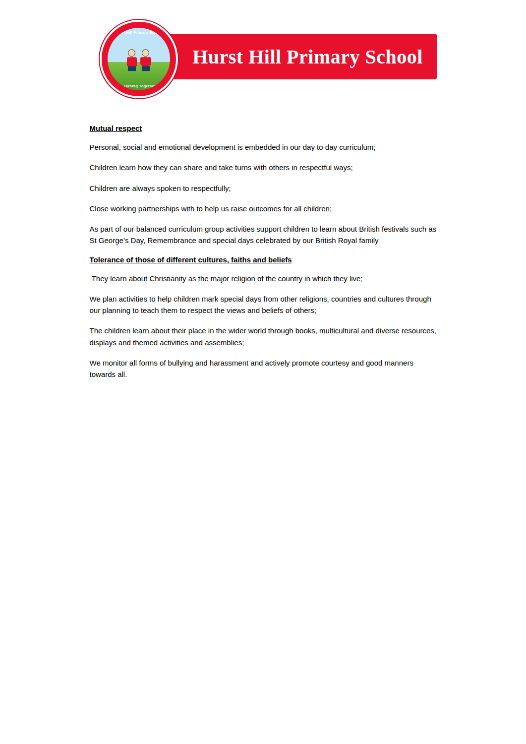Hurst Hill Primary School
Hurst Hill Primary School
Learning Together
Mutual respect
Personal, social and emotional development is embedded in our day to day curriculum;
Children learn how they can share and take turns with others in respectful ways;
Children are always spoken to respectfully;
Close working partnerships with to help us raise outcomes for all children;
As part of our balanced curriculum group activities support children to learn about British festivals such as St George’s Day, Remembrance and special days celebrated by our British Royal family
Tolerance of those of different cultures, faiths and beliefs
They learn about Christianity as the major religion of the country in which they live;
We plan activities to help children mark special days from other religions, countries and cultures through our planning to teach them to respect the views and beliefs of others;
The children learn about their place in the wider world through books, multicultural and diverse resources, displays and themed activities and assemblies;
We monitor all forms of bullying and harassment and actively promote courtesy and good manners towards all.